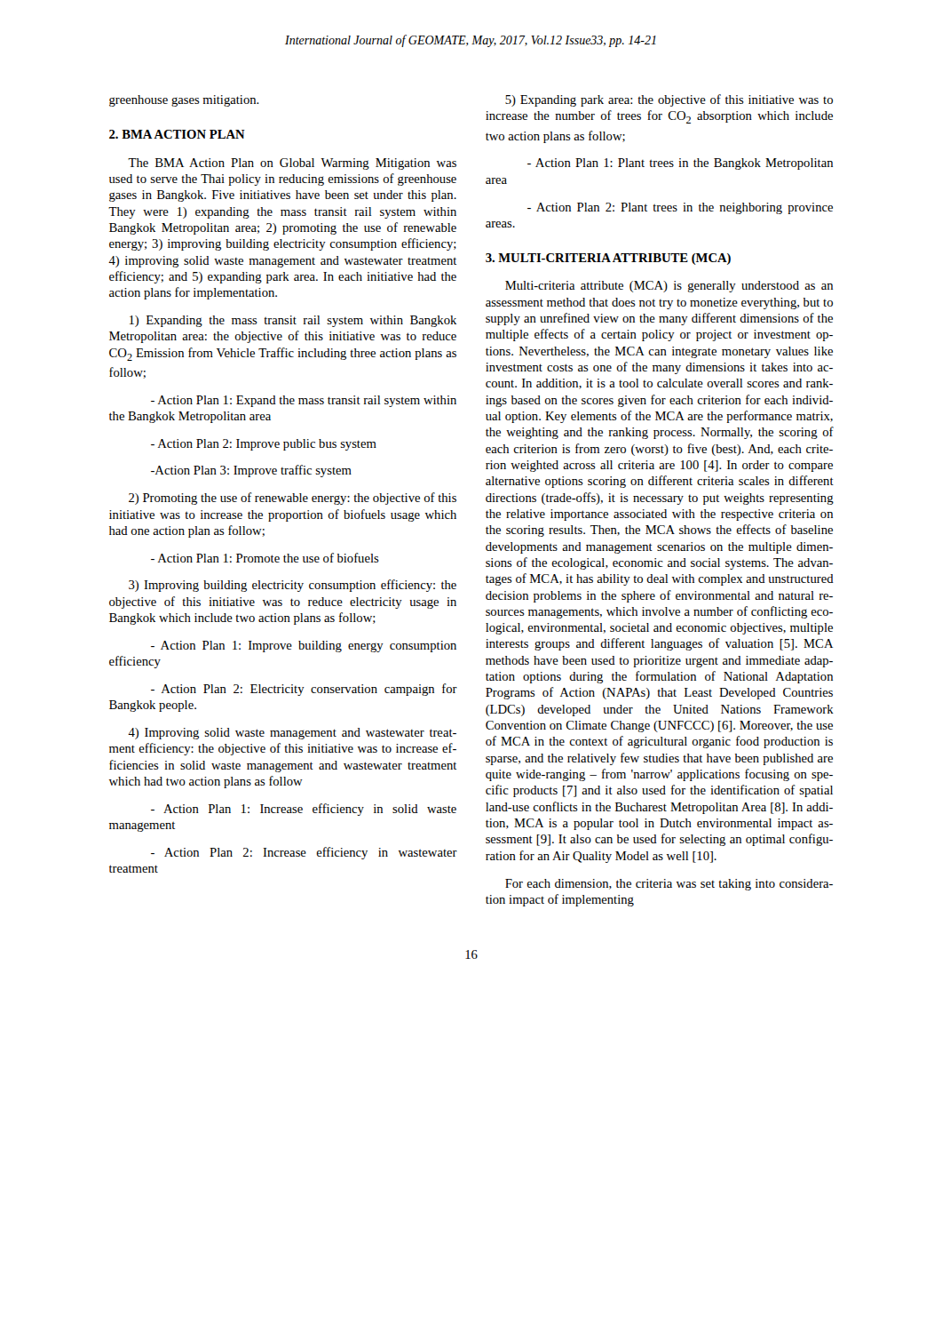International Journal of GEOMATE, May, 2017, Vol.12 Issue33, pp. 14-21
greenhouse gases mitigation.
2. BMA ACTION PLAN
The BMA Action Plan on Global Warming Mitigation was used to serve the Thai policy in reducing emissions of greenhouse gases in Bangkok. Five initiatives have been set under this plan. They were 1) expanding the mass transit rail system within Bangkok Metropolitan area; 2) promoting the use of renewable energy; 3) improving building electricity consumption efficiency; 4) improving solid waste management and wastewater treatment efficiency; and 5) expanding park area. In each initiative had the action plans for implementation.
1) Expanding the mass transit rail system within Bangkok Metropolitan area: the objective of this initiative was to reduce CO2 Emission from Vehicle Traffic including three action plans as follow;
- Action Plan 1: Expand the mass transit rail system within the Bangkok Metropolitan area
- Action Plan 2: Improve public bus system
-Action Plan 3: Improve traffic system
2) Promoting the use of renewable energy: the objective of this initiative was to increase the proportion of biofuels usage which had one action plan as follow;
- Action Plan 1: Promote the use of biofuels
3) Improving building electricity consumption efficiency: the objective of this initiative was to reduce electricity usage in Bangkok which include two action plans as follow;
- Action Plan 1: Improve building energy consumption efficiency
- Action Plan 2: Electricity conservation campaign for Bangkok people.
4) Improving solid waste management and wastewater treatment efficiency: the objective of this initiative was to increase efficiencies in solid waste management and wastewater treatment which had two action plans as follow
- Action Plan 1: Increase efficiency in solid waste management
- Action Plan 2: Increase efficiency in wastewater treatment
5) Expanding park area: the objective of this initiative was to increase the number of trees for CO2 absorption which include two action plans as follow;
- Action Plan 1: Plant trees in the Bangkok Metropolitan area
- Action Plan 2: Plant trees in the neighboring province areas.
3. MULTI-CRITERIA ATTRIBUTE (MCA)
Multi-criteria attribute (MCA) is generally understood as an assessment method that does not try to monetize everything, but to supply an unrefined view on the many different dimensions of the multiple effects of a certain policy or project or investment options. Nevertheless, the MCA can integrate monetary values like investment costs as one of the many dimensions it takes into account. In addition, it is a tool to calculate overall scores and rankings based on the scores given for each criterion for each individual option. Key elements of the MCA are the performance matrix, the weighting and the ranking process. Normally, the scoring of each criterion is from zero (worst) to five (best). And, each criterion weighted across all criteria are 100 [4]. In order to compare alternative options scoring on different criteria scales in different directions (trade-offs), it is necessary to put weights representing the relative importance associated with the respective criteria on the scoring results. Then, the MCA shows the effects of baseline developments and management scenarios on the multiple dimensions of the ecological, economic and social systems. The advantages of MCA, it has ability to deal with complex and unstructured decision problems in the sphere of environmental and natural resources managements, which involve a number of conflicting ecological, environmental, societal and economic objectives, multiple interests groups and different languages of valuation [5]. MCA methods have been used to prioritize urgent and immediate adaptation options during the formulation of National Adaptation Programs of Action (NAPAs) that Least Developed Countries (LDCs) developed under the United Nations Framework Convention on Climate Change (UNFCCC) [6]. Moreover, the use of MCA in the context of agricultural organic food production is sparse, and the relatively few studies that have been published are quite wide-ranging – from 'narrow' applications focusing on specific products [7] and it also used for the identification of spatial land-use conflicts in the Bucharest Metropolitan Area [8]. In addition, MCA is a popular tool in Dutch environmental impact assessment [9]. It also can be used for selecting an optimal configuration for an Air Quality Model as well [10].
For each dimension, the criteria was set taking into consideration impact of implementing
16